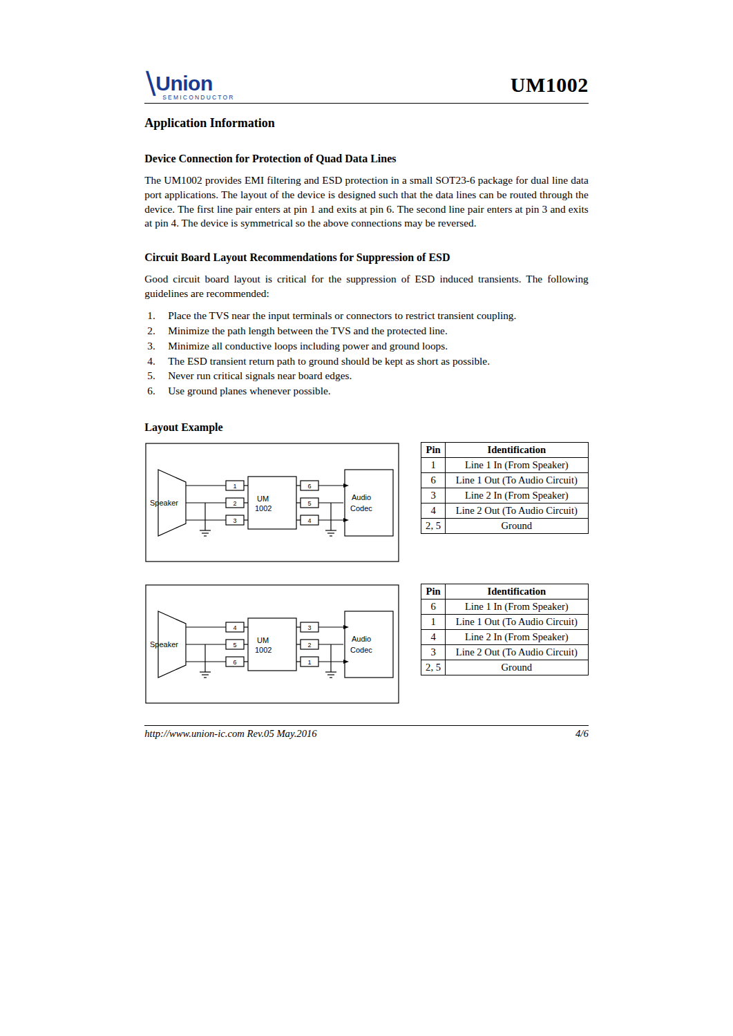╲Union
SEMICONDUCTOR
UM1002
Application Information
Device Connection for Protection of Quad Data Lines
The UM1002 provides EMI filtering and ESD protection in a small SOT23-6 package for dual line data port applications. The layout of the device is designed such that the data lines can be routed through the device. The first line pair enters at pin 1 and exits at pin 6. The second line pair enters at pin 3 and exits at pin 4. The device is symmetrical so the above connections may be reversed.
Circuit Board Layout Recommendations for Suppression of ESD
Good circuit board layout is critical for the suppression of ESD induced transients. The following guidelines are recommended:
Place the TVS near the input terminals or connectors to restrict transient coupling.
Minimize the path length between the TVS and the protected line.
Minimize all conductive loops including power and ground loops.
The ESD transient return path to ground should be kept as short as possible.
Never run critical signals near board edges.
Use ground planes whenever possible.
Layout Example
1 2 3 6 5 4 Speaker UM 1002 Audio Codec
| Pin | Identification |
| --- | --- |
| 1 | Line 1 In (From Speaker) |
| 6 | Line 1 Out (To Audio Circuit) |
| 3 | Line 2 In (From Speaker) |
| 4 | Line 2 Out (To Audio Circuit) |
| 2, 5 | Ground |
4 5 6 3 2 1 Speaker UM 1002 Audio Codec
| Pin | Identification |
| --- | --- |
| 6 | Line 1 In (From Speaker) |
| 1 | Line 1 Out (To Audio Circuit) |
| 4 | Line 2 In (From Speaker) |
| 3 | Line 2 Out (To Audio Circuit) |
| 2, 5 | Ground |
http://www.union-ic.com Rev.05 May.2016 4/6